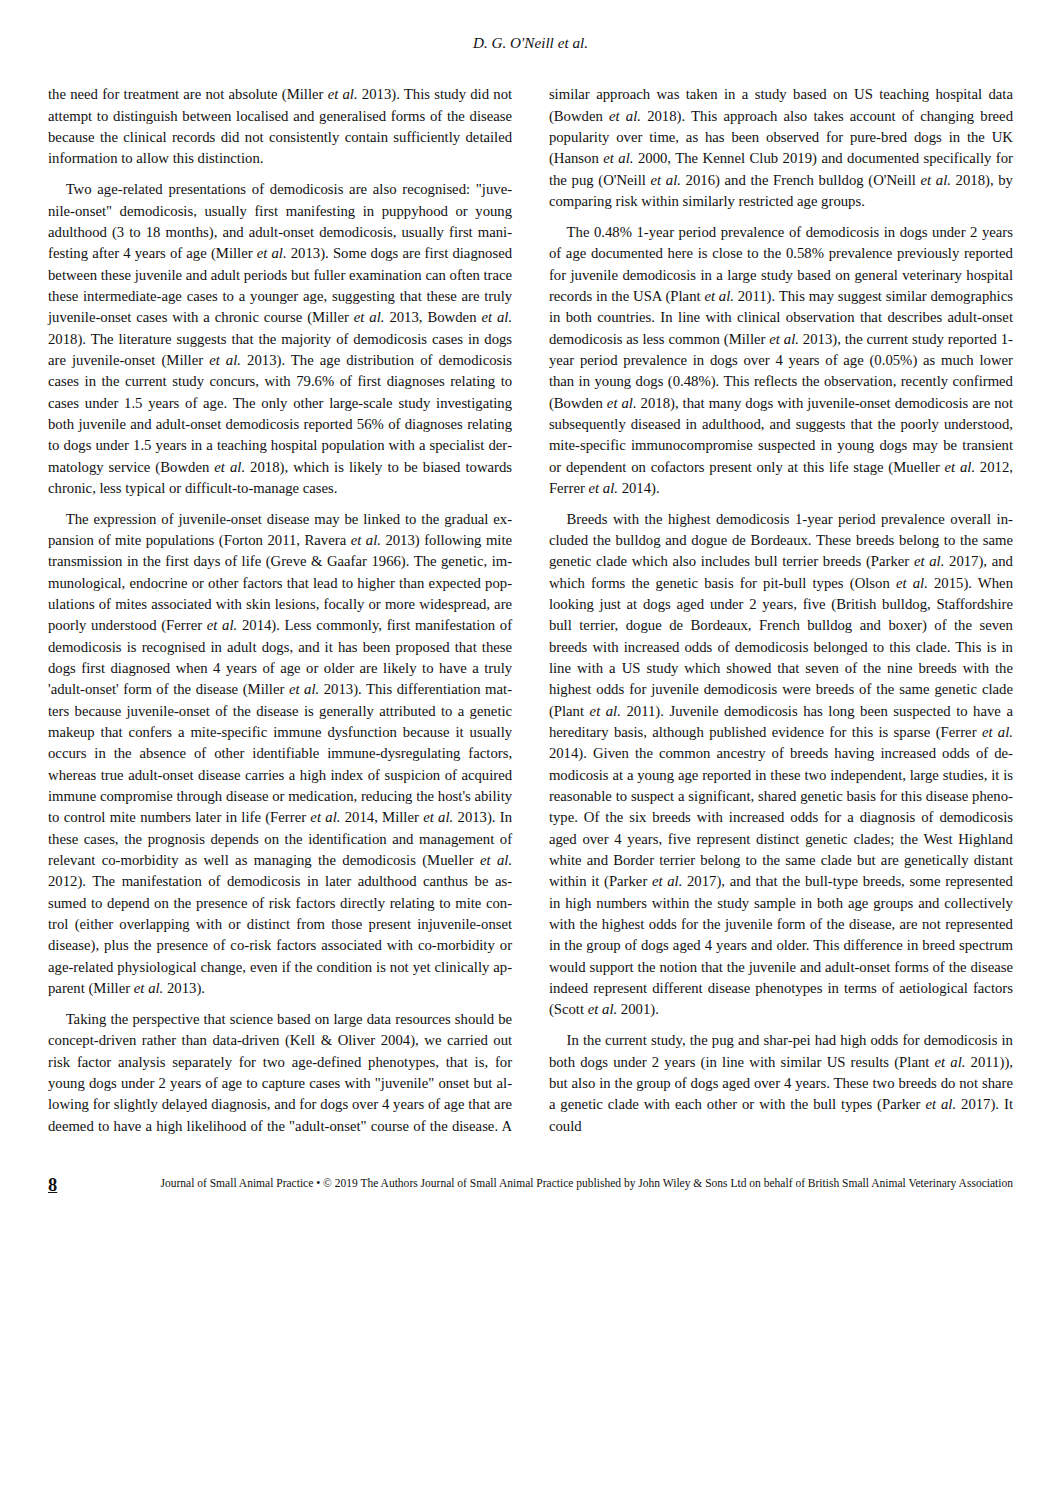D. G. O'Neill et al.
the need for treatment are not absolute (Miller et al. 2013). This study did not attempt to distinguish between localised and generalised forms of the disease because the clinical records did not consistently contain sufficiently detailed information to allow this distinction.
Two age-related presentations of demodicosis are also recognised: "juvenile-onset" demodicosis, usually first manifesting in puppyhood or young adulthood (3 to 18 months), and adult-onset demodicosis, usually first manifesting after 4 years of age (Miller et al. 2013). Some dogs are first diagnosed between these juvenile and adult periods but fuller examination can often trace these intermediate-age cases to a younger age, suggesting that these are truly juvenile-onset cases with a chronic course (Miller et al. 2013, Bowden et al. 2018). The literature suggests that the majority of demodicosis cases in dogs are juvenile-onset (Miller et al. 2013). The age distribution of demodicosis cases in the current study concurs, with 79.6% of first diagnoses relating to cases under 1.5 years of age. The only other large-scale study investigating both juvenile and adult-onset demodicosis reported 56% of diagnoses relating to dogs under 1.5 years in a teaching hospital population with a specialist dermatology service (Bowden et al. 2018), which is likely to be biased towards chronic, less typical or difficult-to-manage cases.
The expression of juvenile-onset disease may be linked to the gradual expansion of mite populations (Forton 2011, Ravera et al. 2013) following mite transmission in the first days of life (Greve & Gaafar 1966). The genetic, immunological, endocrine or other factors that lead to higher than expected populations of mites associated with skin lesions, focally or more widespread, are poorly understood (Ferrer et al. 2014). Less commonly, first manifestation of demodicosis is recognised in adult dogs, and it has been proposed that these dogs first diagnosed when 4 years of age or older are likely to have a truly 'adult-onset' form of the disease (Miller et al. 2013). This differentiation matters because juvenile-onset of the disease is generally attributed to a genetic makeup that confers a mite-specific immune dysfunction because it usually occurs in the absence of other identifiable immune-dysregulating factors, whereas true adult-onset disease carries a high index of suspicion of acquired immune compromise through disease or medication, reducing the host's ability to control mite numbers later in life (Ferrer et al. 2014, Miller et al. 2013). In these cases, the prognosis depends on the identification and management of relevant co-morbidity as well as managing the demodicosis (Mueller et al. 2012). The manifestation of demodicosis in later adulthood canthus be assumed to depend on the presence of risk factors directly relating to mite control (either overlapping with or distinct from those present injuvenile-onset disease), plus the presence of co-risk factors associated with co-morbidity or age-related physiological change, even if the condition is not yet clinically apparent (Miller et al. 2013).
Taking the perspective that science based on large data resources should be concept-driven rather than data-driven (Kell & Oliver 2004), we carried out risk factor analysis separately for two age-defined phenotypes, that is, for young dogs under 2 years of age to capture cases with "juvenile" onset but allowing for slightly delayed diagnosis, and for dogs over 4 years of age that are deemed to have a high likelihood of the "adult-onset" course of the disease. A similar approach was taken in a study based on US teaching hospital data (Bowden et al. 2018). This approach also takes account of changing breed popularity over time, as has been observed for pure-bred dogs in the UK (Hanson et al. 2000, The Kennel Club 2019) and documented specifically for the pug (O'Neill et al. 2016) and the French bulldog (O'Neill et al. 2018), by comparing risk within similarly restricted age groups.
The 0.48% 1-year period prevalence of demodicosis in dogs under 2 years of age documented here is close to the 0.58% prevalence previously reported for juvenile demodicosis in a large study based on general veterinary hospital records in the USA (Plant et al. 2011). This may suggest similar demographics in both countries. In line with clinical observation that describes adult-onset demodicosis as less common (Miller et al. 2013), the current study reported 1-year period prevalence in dogs over 4 years of age (0.05%) as much lower than in young dogs (0.48%). This reflects the observation, recently confirmed (Bowden et al. 2018), that many dogs with juvenile-onset demodicosis are not subsequently diseased in adulthood, and suggests that the poorly understood, mite-specific immunocompromise suspected in young dogs may be transient or dependent on cofactors present only at this life stage (Mueller et al. 2012, Ferrer et al. 2014).
Breeds with the highest demodicosis 1-year period prevalence overall included the bulldog and dogue de Bordeaux. These breeds belong to the same genetic clade which also includes bull terrier breeds (Parker et al. 2017), and which forms the genetic basis for pit-bull types (Olson et al. 2015). When looking just at dogs aged under 2 years, five (British bulldog, Staffordshire bull terrier, dogue de Bordeaux, French bulldog and boxer) of the seven breeds with increased odds of demodicosis belonged to this clade. This is in line with a US study which showed that seven of the nine breeds with the highest odds for juvenile demodicosis were breeds of the same genetic clade (Plant et al. 2011). Juvenile demodicosis has long been suspected to have a hereditary basis, although published evidence for this is sparse (Ferrer et al. 2014). Given the common ancestry of breeds having increased odds of demodicosis at a young age reported in these two independent, large studies, it is reasonable to suspect a significant, shared genetic basis for this disease phenotype. Of the six breeds with increased odds for a diagnosis of demodicosis aged over 4 years, five represent distinct genetic clades; the West Highland white and Border terrier belong to the same clade but are genetically distant within it (Parker et al. 2017), and that the bull-type breeds, some represented in high numbers within the study sample in both age groups and collectively with the highest odds for the juvenile form of the disease, are not represented in the group of dogs aged 4 years and older. This difference in breed spectrum would support the notion that the juvenile and adult-onset forms of the disease indeed represent different disease phenotypes in terms of aetiological factors (Scott et al. 2001).
In the current study, the pug and shar-pei had high odds for demodicosis in both dogs under 2 years (in line with similar US results (Plant et al. 2011)), but also in the group of dogs aged over 4 years. These two breeds do not share a genetic clade with each other or with the bull types (Parker et al. 2017). It could
8 Journal of Small Animal Practice • © 2019 The Authors Journal of Small Animal Practice published by John Wiley & Sons Ltd on behalf of British Small Animal Veterinary Association